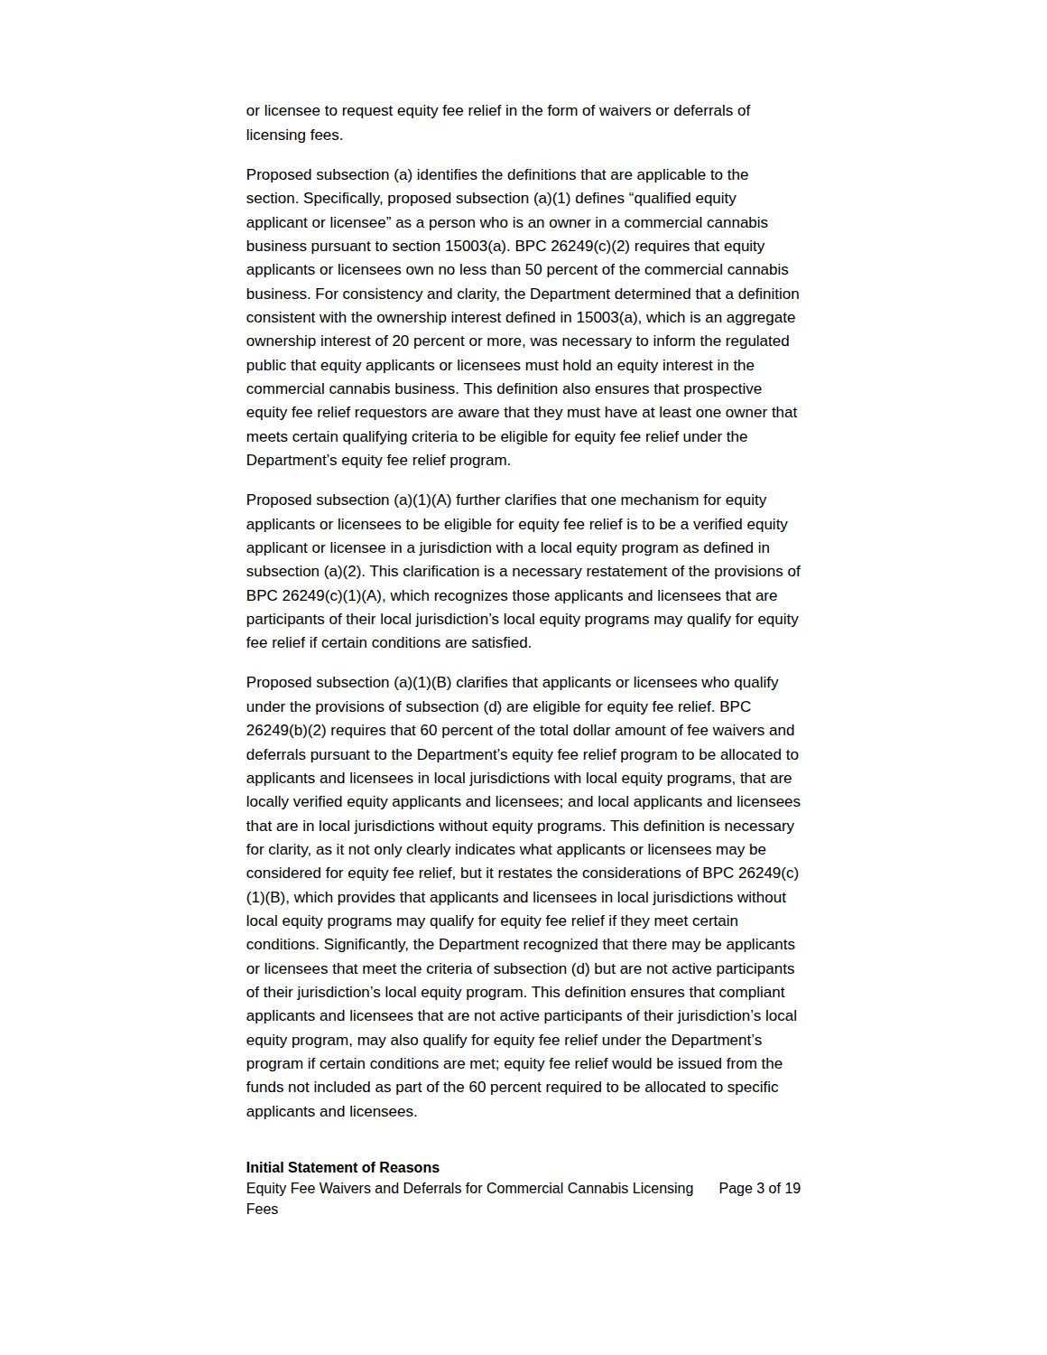or licensee to request equity fee relief in the form of waivers or deferrals of licensing fees.
Proposed subsection (a) identifies the definitions that are applicable to the section. Specifically, proposed subsection (a)(1) defines “qualified equity applicant or licensee” as a person who is an owner in a commercial cannabis business pursuant to section 15003(a). BPC 26249(c)(2) requires that equity applicants or licensees own no less than 50 percent of the commercial cannabis business. For consistency and clarity, the Department determined that a definition consistent with the ownership interest defined in 15003(a), which is an aggregate ownership interest of 20 percent or more, was necessary to inform the regulated public that equity applicants or licensees must hold an equity interest in the commercial cannabis business. This definition also ensures that prospective equity fee relief requestors are aware that they must have at least one owner that meets certain qualifying criteria to be eligible for equity fee relief under the Department’s equity fee relief program.
Proposed subsection (a)(1)(A) further clarifies that one mechanism for equity applicants or licensees to be eligible for equity fee relief is to be a verified equity applicant or licensee in a jurisdiction with a local equity program as defined in subsection (a)(2). This clarification is a necessary restatement of the provisions of BPC 26249(c)(1)(A), which recognizes those applicants and licensees that are participants of their local jurisdiction’s local equity programs may qualify for equity fee relief if certain conditions are satisfied.
Proposed subsection (a)(1)(B) clarifies that applicants or licensees who qualify under the provisions of subsection (d) are eligible for equity fee relief. BPC 26249(b)(2) requires that 60 percent of the total dollar amount of fee waivers and deferrals pursuant to the Department’s equity fee relief program to be allocated to applicants and licensees in local jurisdictions with local equity programs, that are locally verified equity applicants and licensees; and local applicants and licensees that are in local jurisdictions without equity programs. This definition is necessary for clarity, as it not only clearly indicates what applicants or licensees may be considered for equity fee relief, but it restates the considerations of BPC 26249(c)(1)(B), which provides that applicants and licensees in local jurisdictions without local equity programs may qualify for equity fee relief if they meet certain conditions. Significantly, the Department recognized that there may be applicants or licensees that meet the criteria of subsection (d) but are not active participants of their jurisdiction’s local equity program. This definition ensures that compliant applicants and licensees that are not active participants of their jurisdiction’s local equity program, may also qualify for equity fee relief under the Department’s program if certain conditions are met; equity fee relief would be issued from the funds not included as part of the 60 percent required to be allocated to specific applicants and licensees.
Initial Statement of Reasons
Equity Fee Waivers and Deferrals for Commercial Cannabis Licensing Fees Page 3 of 19